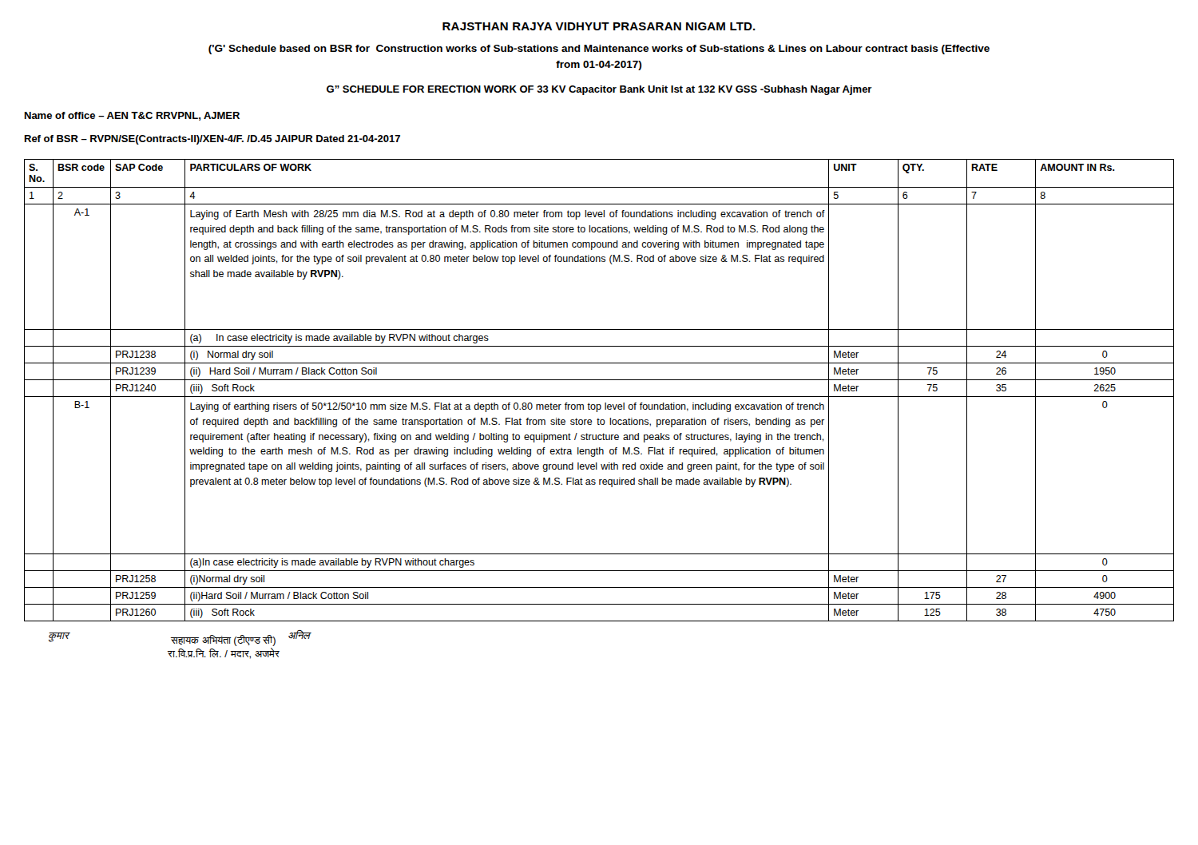RAJSTHAN RAJYA VIDHYUT PRASARAN NIGAM LTD.
('G' Schedule based on BSR for Construction works of Sub-stations and Maintenance works of Sub-stations & Lines on Labour contract basis (Effective from 01-04-2017)
G” SCHEDULE FOR ERECTION WORK OF 33 KV Capacitor Bank Unit Ist at 132 KV GSS -Subhash Nagar Ajmer
Name of office – AEN T&C RRVPNL, AJMER
Ref of BSR – RVPN/SE(Contracts-II)/XEN-4/F. /D.45 JAIPUR Dated 21-04-2017
| S. No. | BSR code | SAP Code | PARTICULARS OF WORK | UNIT | QTY. | RATE | AMOUNT IN Rs. |
| --- | --- | --- | --- | --- | --- | --- | --- |
| 1 | 2 | 3 | 4 | 5 | 6 | 7 | 8 |
| | A-1 | | Laying of Earth Mesh with 28/25 mm dia M.S. Rod at a depth of 0.80 meter from top level of foundations including excavation of trench of required depth and back filling of the same, transportation of M.S. Rods from site store to locations, welding of M.S. Rod to M.S. Rod along the length, at crossings and with earth electrodes as per drawing, application of bitumen compound and covering with bitumen impregnated tape on all welded joints, for the type of soil prevalent at 0.80 meter below top level of foundations (M.S. Rod of above size & M.S. Flat as required shall be made available by RVPN ). | | | | |
| | | | (a) In case electricity is made available by RVPN without charges | | | | |
| | | PRJ1238 | (i) Normal dry soil | Meter | | 24 | 0 |
| | | PRJ1239 | (ii) Hard Soil / Murram / Black Cotton Soil | Meter | 75 | 26 | 1950 |
| | | PRJ1240 | (iii) Soft Rock | Meter | 75 | 35 | 2625 |
| | B-1 | | Laying of earthing risers of 50*12/50*10 mm size M.S. Flat at a depth of 0.80 meter from top level of foundation, including excavation of trench of required depth and backfilling of the same transportation of M.S. Flat from site store to locations, preparation of risers, bending as per requirement (after heating if necessary), fixing on and welding / bolting to equipment / structure and peaks of structures, laying in the trench, welding to the earth mesh of M.S. Rod as per drawing including welding of extra length of M.S. Flat if required, application of bitumen impregnated tape on all welding joints, painting of all surfaces of risers, above ground level with red oxide and green paint, for the type of soil prevalent at 0.8 meter below top level of foundations (M.S. Rod of above size & M.S. Flat as required shall be made available by RVPN ). | | | | 0 |
| | | | (a)In case electricity is made available by RVPN without charges | | | | 0 |
| | | PRJ1258 | (i)Normal dry soil | Meter | | 27 | 0 |
| | | PRJ1259 | (ii)Hard Soil / Murram / Black Cotton Soil | Meter | 175 | 28 | 4900 |
| | | PRJ1260 | (iii) Soft Rock | Meter | 125 | 38 | 4750 |
कुमार
सहायक अभियंता (टीएण्ड सी)
रा.वि.प्र.नि. लि. / मदार, अजमेर
अनिल